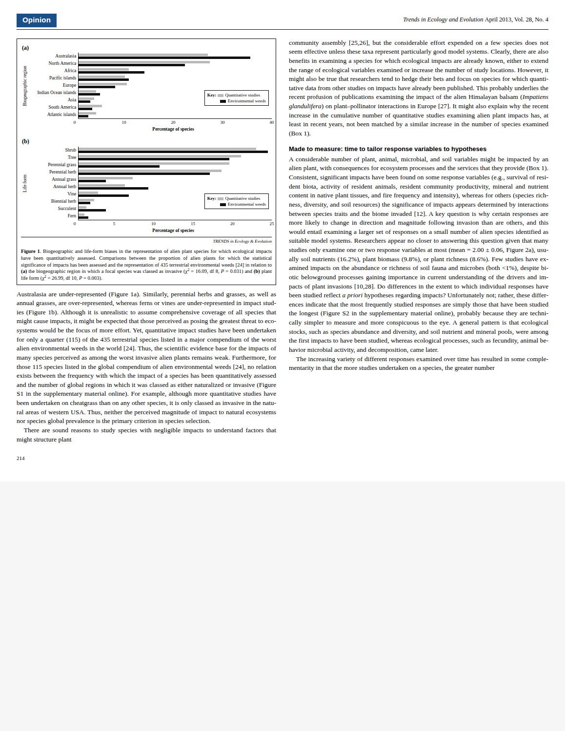Opinion
Trends in Ecology and Evolution April 2013, Vol. 28, No. 4
(a)
Biogeographic region
Australasia
North America
Africa
Pacific islands
Europe
Indian Ocean islands
Asia
South America
Atlantic islands
Key:
Quantitative studies
Environmental weeds
0 10 20 30 40
Percentage of species
(b)
Life form
Shrub
Tree
Perennial grass
Perennial herb
Annual grass
Annual herb
Vine
Biennial herb
Succulent
Fern
Key:
Quantitative studies
Environmental weeds
0 5 10 15 20 25
Percentage of species
TRENDS in Ecology & Evolution
Figure 1. Biogeographic and life-form biases in the representation of alien plant species for which ecological impacts have been quantitatively assessed. Comparisons between the proportion of alien plants for which the statistical significance of impacts has been assessed and the representation of 435 terrestrial environmental weeds [24] in relation to (a) the biogeographic region in which a focal species was classed as invasive (χ2 = 16.09, df 8, P = 0.031) and (b) plant life form (χ2 = 26.99, df 10, P = 0.003).
Australasia are under-represented (Figure 1a). Similarly, perennial herbs and grasses, as well as annual grasses, are over-represented, whereas ferns or vines are under-represented in impact studies (Figure 1b). Although it is unrealistic to assume comprehensive coverage of all species that might cause impacts, it might be expected that those perceived as posing the greatest threat to ecosystems would be the focus of more effort. Yet, quantitative impact studies have been undertaken for only a quarter (115) of the 435 terrestrial species listed in a major compendium of the worst alien environmental weeds in the world [24]. Thus, the scientific evidence base for the impacts of many species perceived as among the worst invasive alien plants remains weak. Furthermore, for those 115 species listed in the global compendium of alien environmental weeds [24], no relation exists between the frequency with which the impact of a species has been quantitatively assessed and the number of global regions in which it was classed as either naturalized or invasive (Figure S1 in the supplementary material online). For example, although more quantitative studies have been undertaken on cheatgrass than on any other species, it is only classed as invasive in the natural areas of western USA. Thus, neither the perceived magnitude of impact to natural ecosystems nor species global prevalence is the primary criterion in species selection.
There are sound reasons to study species with negligible impacts to understand factors that might structure plant
214
community assembly [25,26], but the considerable effort expended on a few species does not seem effective unless these taxa represent particularly good model systems. Clearly, there are also benefits in examining a species for which ecological impacts are already known, either to extend the range of ecological variables examined or increase the number of study locations. However, it might also be true that researchers tend to hedge their bets and focus on species for which quantitative data from other studies on impacts have already been published. This probably underlies the recent profusion of publications examining the impact of the alien Himalayan balsam (Impatiens glandulifera) on plant–pollinator interactions in Europe [27]. It might also explain why the recent increase in the cumulative number of quantitative studies examining alien plant impacts has, at least in recent years, not been matched by a similar increase in the number of species examined (Box 1).
Made to measure: time to tailor response variables to hypotheses
A considerable number of plant, animal, microbial, and soil variables might be impacted by an alien plant, with consequences for ecosystem processes and the services that they provide (Box 1). Consistent, significant impacts have been found on some response variables (e.g., survival of resident biota, activity of resident animals, resident community productivity, mineral and nutrient content in native plant tissues, and fire frequency and intensity), whereas for others (species richness, diversity, and soil resources) the significance of impacts appears determined by interactions between species traits and the biome invaded [12]. A key question is why certain responses are more likely to change in direction and magnitude following invasion than are others, and this would entail examining a larger set of responses on a small number of alien species identified as suitable model systems. Researchers appear no closer to answering this question given that many studies only examine one or two response variables at most (mean = 2.00 ± 0.06, Figure 2a), usually soil nutrients (16.2%), plant biomass (9.8%), or plant richness (8.6%). Few studies have examined impacts on the abundance or richness of soil fauna and microbes (both <1%), despite biotic belowground processes gaining importance in current understanding of the drivers and impacts of plant invasions [10,28]. Do differences in the extent to which individual responses have been studied reflect a priori hypotheses regarding impacts? Unfortunately not; rather, these differences indicate that the most frequently studied responses are simply those that have been studied the longest (Figure S2 in the supplementary material online), probably because they are technically simpler to measure and more conspicuous to the eye. A general pattern is that ecological stocks, such as species abundance and diversity, and soil nutrient and mineral pools, were among the first impacts to have been studied, whereas ecological processes, such as fecundity, animal behavior microbial activity, and decomposition, came later.
The increasing variety of different responses examined over time has resulted in some complementarity in that the more studies undertaken on a species, the greater number